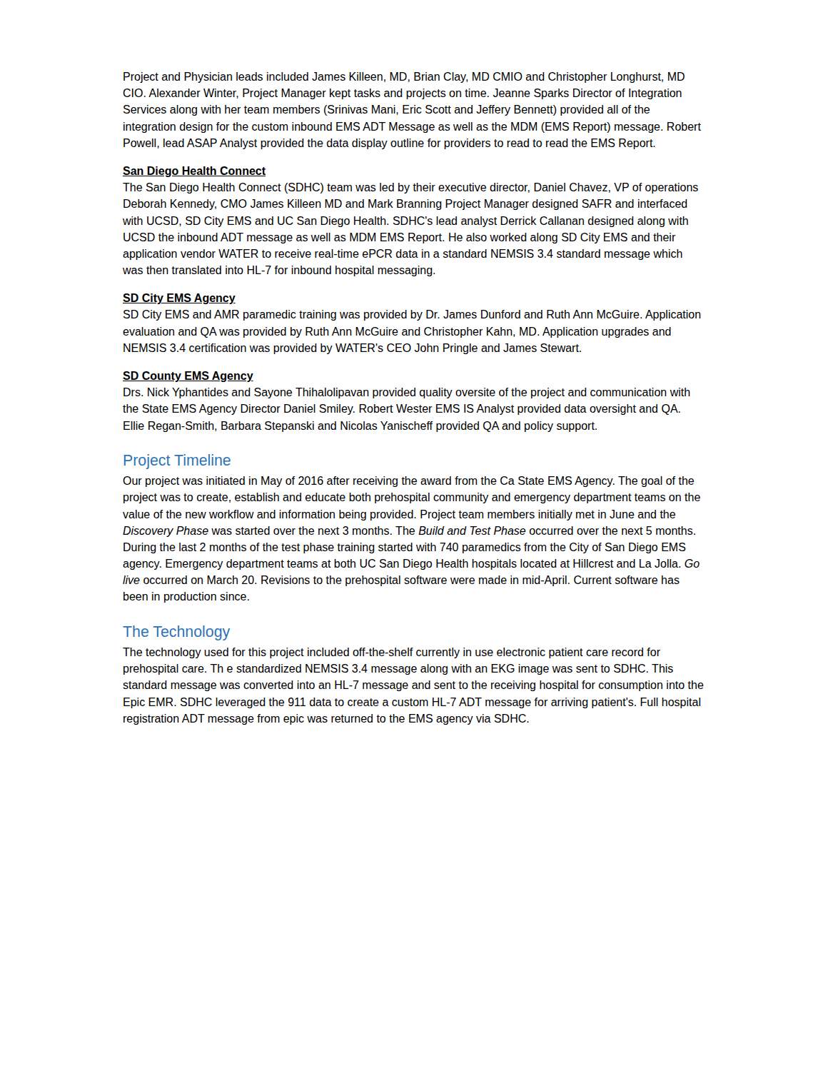Project and Physician leads included James Killeen, MD, Brian Clay, MD CMIO and Christopher Longhurst, MD CIO. Alexander Winter, Project Manager kept tasks and projects on time. Jeanne Sparks Director of Integration Services along with her team members (Srinivas Mani, Eric Scott and Jeffery Bennett) provided all of the integration design for the custom inbound EMS ADT Message as well as the MDM (EMS Report) message. Robert Powell, lead ASAP Analyst provided the data display outline for providers to read to read the EMS Report.
San Diego Health Connect
The San Diego Health Connect (SDHC) team was led by their executive director, Daniel Chavez, VP of operations Deborah Kennedy, CMO James Killeen MD and Mark Branning Project Manager designed SAFR and interfaced with UCSD, SD City EMS and UC San Diego Health. SDHC's lead analyst Derrick Callanan designed along with UCSD the inbound ADT message as well as MDM EMS Report. He also worked along SD City EMS and their application vendor WATER to receive real-time ePCR data in a standard NEMSIS 3.4 standard message which was then translated into HL-7 for inbound hospital messaging.
SD City EMS Agency
SD City EMS and AMR paramedic training was provided by Dr. James Dunford and Ruth Ann McGuire. Application evaluation and QA was provided by Ruth Ann McGuire and Christopher Kahn, MD. Application upgrades and NEMSIS 3.4 certification was provided by WATER's CEO John Pringle and James Stewart.
SD County EMS Agency
Drs. Nick Yphantides and Sayone Thihalolipavan provided quality oversite of the project and communication with the State EMS Agency Director Daniel Smiley. Robert Wester EMS IS Analyst provided data oversight and QA. Ellie Regan-Smith, Barbara Stepanski and Nicolas Yanischeff provided QA and policy support.
Project Timeline
Our project was initiated in May of 2016 after receiving the award from the Ca State EMS Agency. The goal of the project was to create, establish and educate both prehospital community and emergency department teams on the value of the new workflow and information being provided. Project team members initially met in June and the Discovery Phase was started over the next 3 months. The Build and Test Phase occurred over the next 5 months. During the last 2 months of the test phase training started with 740 paramedics from the City of San Diego EMS agency. Emergency department teams at both UC San Diego Health hospitals located at Hillcrest and La Jolla. Go live occurred on March 20. Revisions to the prehospital software were made in mid-April. Current software has been in production since.
The Technology
The technology used for this project included off-the-shelf currently in use electronic patient care record for prehospital care. Th e standardized NEMSIS 3.4 message along with an EKG image was sent to SDHC. This standard message was converted into an HL-7 message and sent to the receiving hospital for consumption into the Epic EMR. SDHC leveraged the 911 data to create a custom HL-7 ADT message for arriving patient's. Full hospital registration ADT message from epic was returned to the EMS agency via SDHC.